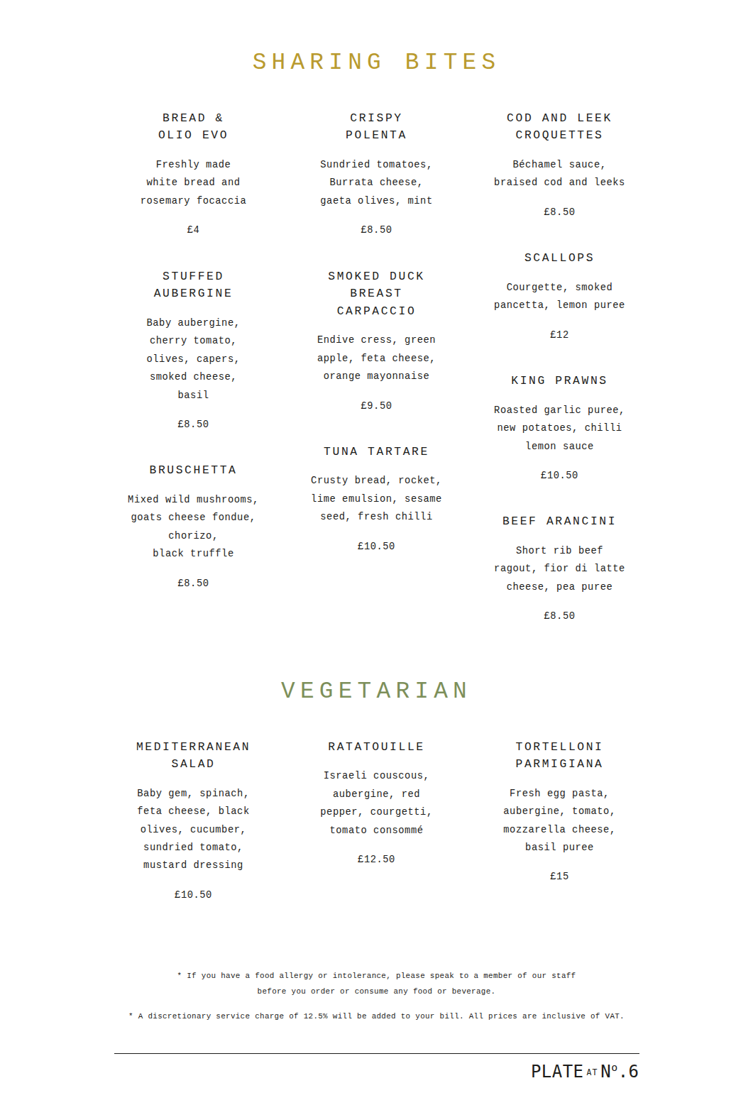SHARING BITES
BREAD &
OLIO EVO
Freshly made
white bread and
rosemary focaccia
£4
STUFFED
AUBERGINE
Baby aubergine,
cherry tomato,
olives, capers,
smoked cheese,
basil
£8.50
BRUSCHETTA
Mixed wild mushrooms,
goats cheese fondue,
chorizo,
black truffle
£8.50
CRISPY
POLENTA
Sundried tomatoes,
Burrata cheese,
gaeta olives, mint
£8.50
SMOKED DUCK
BREAST
CARPACCIO
Endive cress, green
apple, feta cheese,
orange mayonnaise
£9.50
TUNA TARTARE
Crusty bread, rocket,
lime emulsion, sesame
seed, fresh chilli
£10.50
COD AND LEEK
CROQUETTES
Béchamel sauce,
braised cod and leeks
£8.50
SCALLOPS
Courgette, smoked
pancetta, lemon puree
£12
KING PRAWNS
Roasted garlic puree,
new potatoes, chilli
lemon sauce
£10.50
BEEF ARANCINI
Short rib beef
ragout, fior di latte
cheese, pea puree
£8.50
VEGETARIAN
MEDITERRANEAN
SALAD
Baby gem, spinach,
feta cheese, black
olives, cucumber,
sundried tomato,
mustard dressing
£10.50
RATATOUILLE
Israeli couscous,
aubergine, red
pepper, courgetti,
tomato consommé
£12.50
TORTELLONI
PARMIGIANA
Fresh egg pasta,
aubergine, tomato,
mozzarella cheese,
basil puree
£15
* If you have a food allergy or intolerance, please speak to a member of our staff
before you order or consume any food or beverage.
* A discretionary service charge of 12.5% will be added to your bill. All prices are inclusive of VAT.
PLATEAT No.6